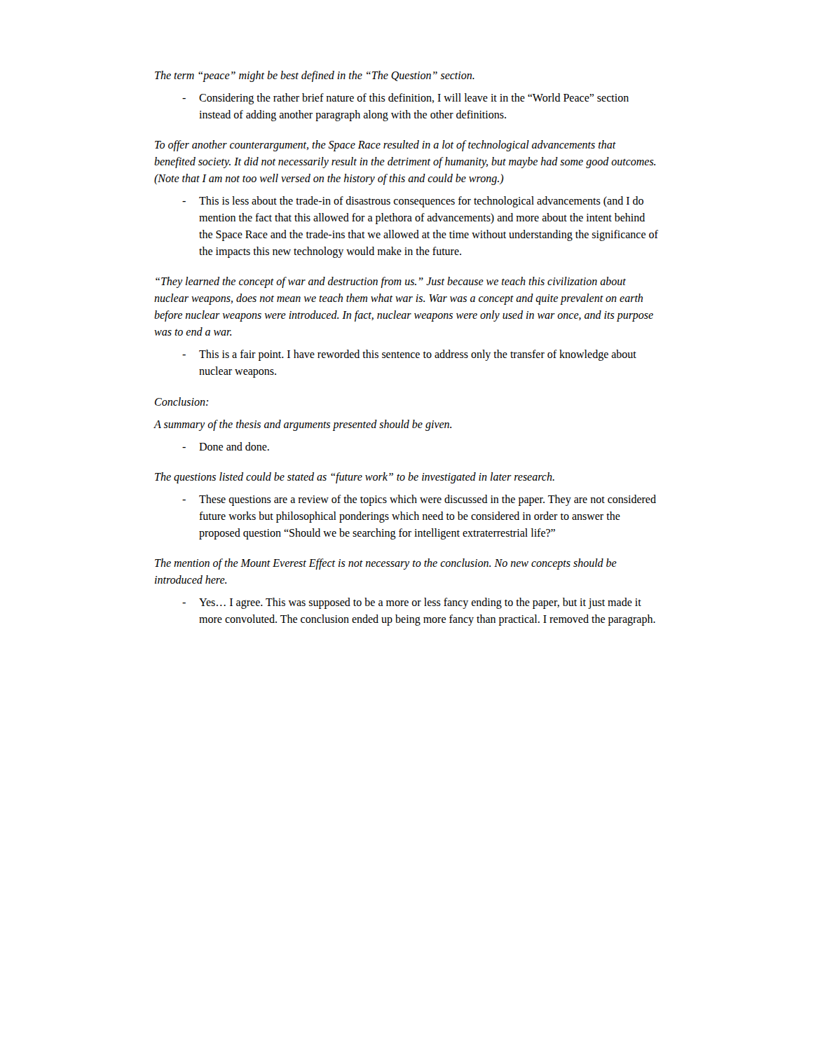The term “peace” might be best defined in the “The Question” section.
Considering the rather brief nature of this definition, I will leave it in the “World Peace” section instead of adding another paragraph along with the other definitions.
To offer another counterargument, the Space Race resulted in a lot of technological advancements that benefited society. It did not necessarily result in the detriment of humanity, but maybe had some good outcomes. (Note that I am not too well versed on the history of this and could be wrong.)
This is less about the trade-in of disastrous consequences for technological advancements (and I do mention the fact that this allowed for a plethora of advancements) and more about the intent behind the Space Race and the trade-ins that we allowed at the time without understanding the significance of the impacts this new technology would make in the future.
“They learned the concept of war and destruction from us.” Just because we teach this civilization about nuclear weapons, does not mean we teach them what war is. War was a concept and quite prevalent on earth before nuclear weapons were introduced. In fact, nuclear weapons were only used in war once, and its purpose was to end a war.
This is a fair point. I have reworded this sentence to address only the transfer of knowledge about nuclear weapons.
Conclusion:
A summary of the thesis and arguments presented should be given.
Done and done.
The questions listed could be stated as “future work” to be investigated in later research.
These questions are a review of the topics which were discussed in the paper. They are not considered future works but philosophical ponderings which need to be considered in order to answer the proposed question “Should we be searching for intelligent extraterrestrial life?”
The mention of the Mount Everest Effect is not necessary to the conclusion. No new concepts should be introduced here.
Yes… I agree. This was supposed to be a more or less fancy ending to the paper, but it just made it more convoluted. The conclusion ended up being more fancy than practical. I removed the paragraph.